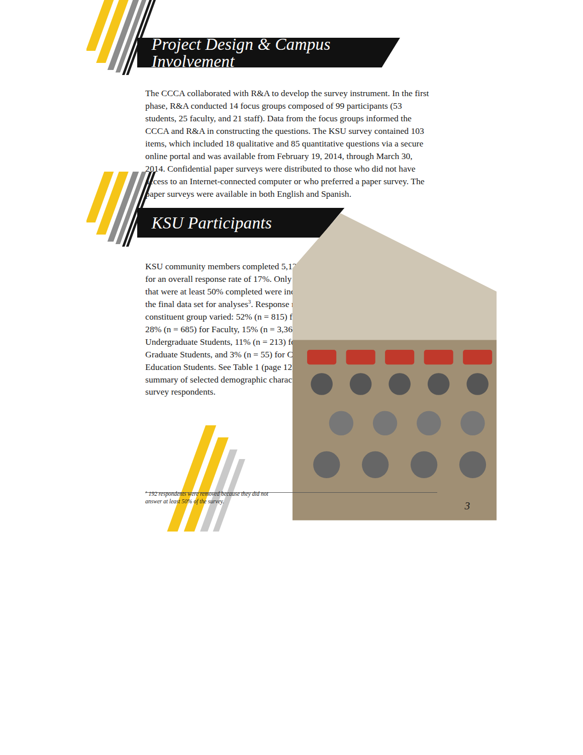Project Design & Campus Involvement
The CCCA collaborated with R&A to develop the survey instrument. In the first phase, R&A conducted 14 focus groups composed of 99 participants (53 students, 25 faculty, and 21 staff). Data from the focus groups informed the CCCA and R&A in constructing the questions. The KSU survey contained 103 items, which included 18 qualitative and 85 quantitative questions via a secure online portal and was available from February 19, 2014, through March 30, 2014. Confidential paper surveys were distributed to those who did not have access to an Internet-connected computer or who preferred a paper survey. The paper surveys were available in both English and Spanish.
KSU Participants
KSU community members completed 5,128 surveys for an overall response rate of 17%. Only surveys that were at least 50% completed were included in the final data set for analyses3. Response rates by constituent group varied: 52% (n = 815) for Staff, 28% (n = 685) for Faculty, 15% (n = 3,360) for Undergraduate Students, 11% (n = 213) for Graduate Students, and 3% (n = 55) for Continuing Education Students. See Table 1 (page 12) for a summary of selected demographic characteristics of survey respondents.
3 192 respondents were removed because they did not answer at least 50% of the survey.
3